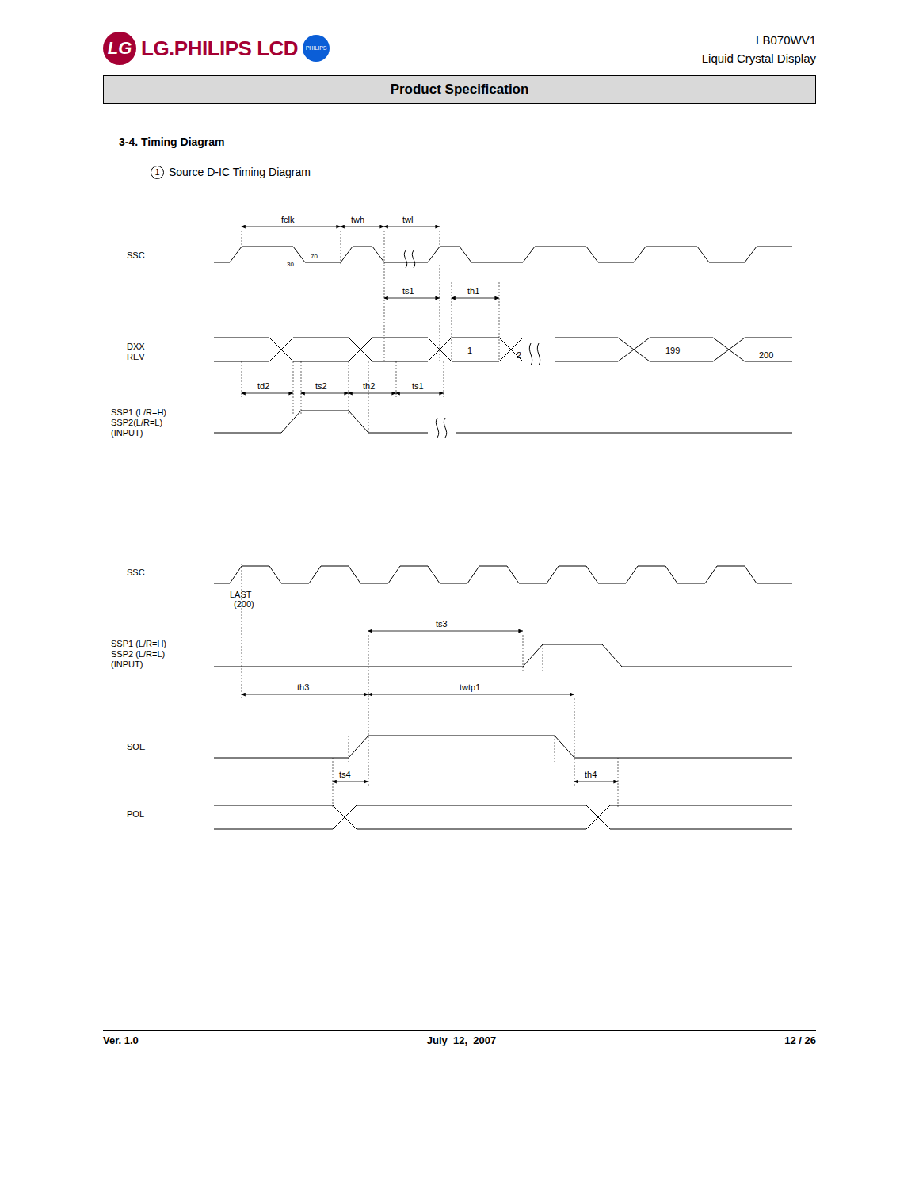LG
LG.PHILIPS LCD
PHILIPS
LB070WV1
Liquid Crystal Display
Product Specification
3-4. Timing Diagram
1 Source D-IC Timing Diagram
SSC DXX REV SSP1 (L/R=H) SSP2(L/R=L) (INPUT) 30 70 fclk twh twl ts1 th1 1 2 199 200 td2 ts2 th2 ts1 SSC SSP1 (L/R=H) SSP2 (L/R=L) (INPUT) SOE POL LAST (200) ts3 th3 twtp1 ts4 th4
Ver. 1.0
July 12, 2007
12 / 26